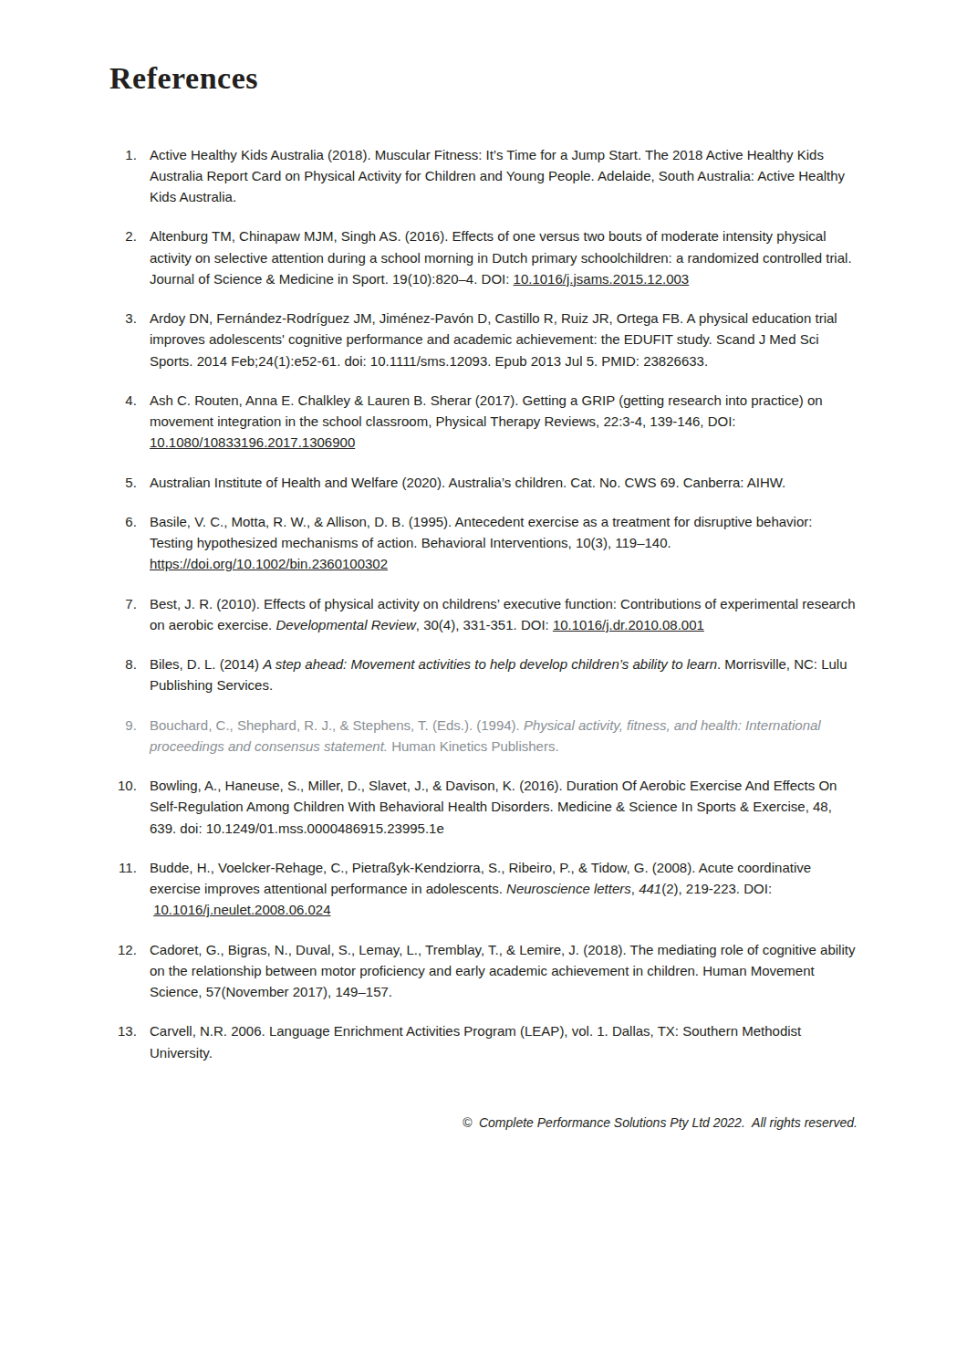References
Active Healthy Kids Australia (2018). Muscular Fitness: It’s Time for a Jump Start. The 2018 Active Healthy Kids Australia Report Card on Physical Activity for Children and Young People. Adelaide, South Australia: Active Healthy Kids Australia.
Altenburg TM, Chinapaw MJM, Singh AS. (2016). Effects of one versus two bouts of moderate intensity physical activity on selective attention during a school morning in Dutch primary schoolchildren: a randomized controlled trial. Journal of Science & Medicine in Sport. 19(10):820–4. DOI: 10.1016/j.jsams.2015.12.003
Ardoy DN, Fernández-Rodríguez JM, Jiménez-Pavón D, Castillo R, Ruiz JR, Ortega FB. A physical education trial improves adolescents' cognitive performance and academic achievement: the EDUFIT study. Scand J Med Sci Sports. 2014 Feb;24(1):e52-61. doi: 10.1111/sms.12093. Epub 2013 Jul 5. PMID: 23826633.
Ash C. Routen, Anna E. Chalkley & Lauren B. Sherar (2017). Getting a GRIP (getting research into practice) on movement integration in the school classroom, Physical Therapy Reviews, 22:3-4, 139-146, DOI: 10.1080/10833196.2017.1306900
Australian Institute of Health and Welfare (2020). Australia’s children. Cat. No. CWS 69. Canberra: AIHW.
Basile, V. C., Motta, R. W., & Allison, D. B. (1995). Antecedent exercise as a treatment for disruptive behavior: Testing hypothesized mechanisms of action. Behavioral Interventions, 10(3), 119–140. https://doi.org/10.1002/bin.2360100302
Best, J. R. (2010). Effects of physical activity on childrens’ executive function: Contributions of experimental research on aerobic exercise. Developmental Review, 30(4), 331-351. DOI: 10.1016/j.dr.2010.08.001
Biles, D. L. (2014) A step ahead: Movement activities to help develop children’s ability to learn. Morrisville, NC: Lulu Publishing Services.
Bouchard, C., Shephard, R. J., & Stephens, T. (Eds.). (1994). Physical activity, fitness, and health: International proceedings and consensus statement. Human Kinetics Publishers.
Bowling, A., Haneuse, S., Miller, D., Slavet, J., & Davison, K. (2016). Duration Of Aerobic Exercise And Effects On Self-Regulation Among Children With Behavioral Health Disorders. Medicine & Science In Sports & Exercise, 48, 639. doi: 10.1249/01.mss.0000486915.23995.1e
Budde, H., Voelcker-Rehage, C., Pietraßyk-Kendziorra, S., Ribeiro, P., & Tidow, G. (2008). Acute coordinative exercise improves attentional performance in adolescents. Neuroscience letters, 441(2), 219-223. DOI: 10.1016/j.neulet.2008.06.024
Cadoret, G., Bigras, N., Duval, S., Lemay, L., Tremblay, T., & Lemire, J. (2018). The mediating role of cognitive ability on the relationship between motor proficiency and early academic achievement in children. Human Movement Science, 57(November 2017), 149–157.
Carvell, N.R. 2006. Language Enrichment Activities Program (LEAP), vol. 1. Dallas, TX: Southern Methodist University.
© Complete Performance Solutions Pty Ltd 2022. All rights reserved.